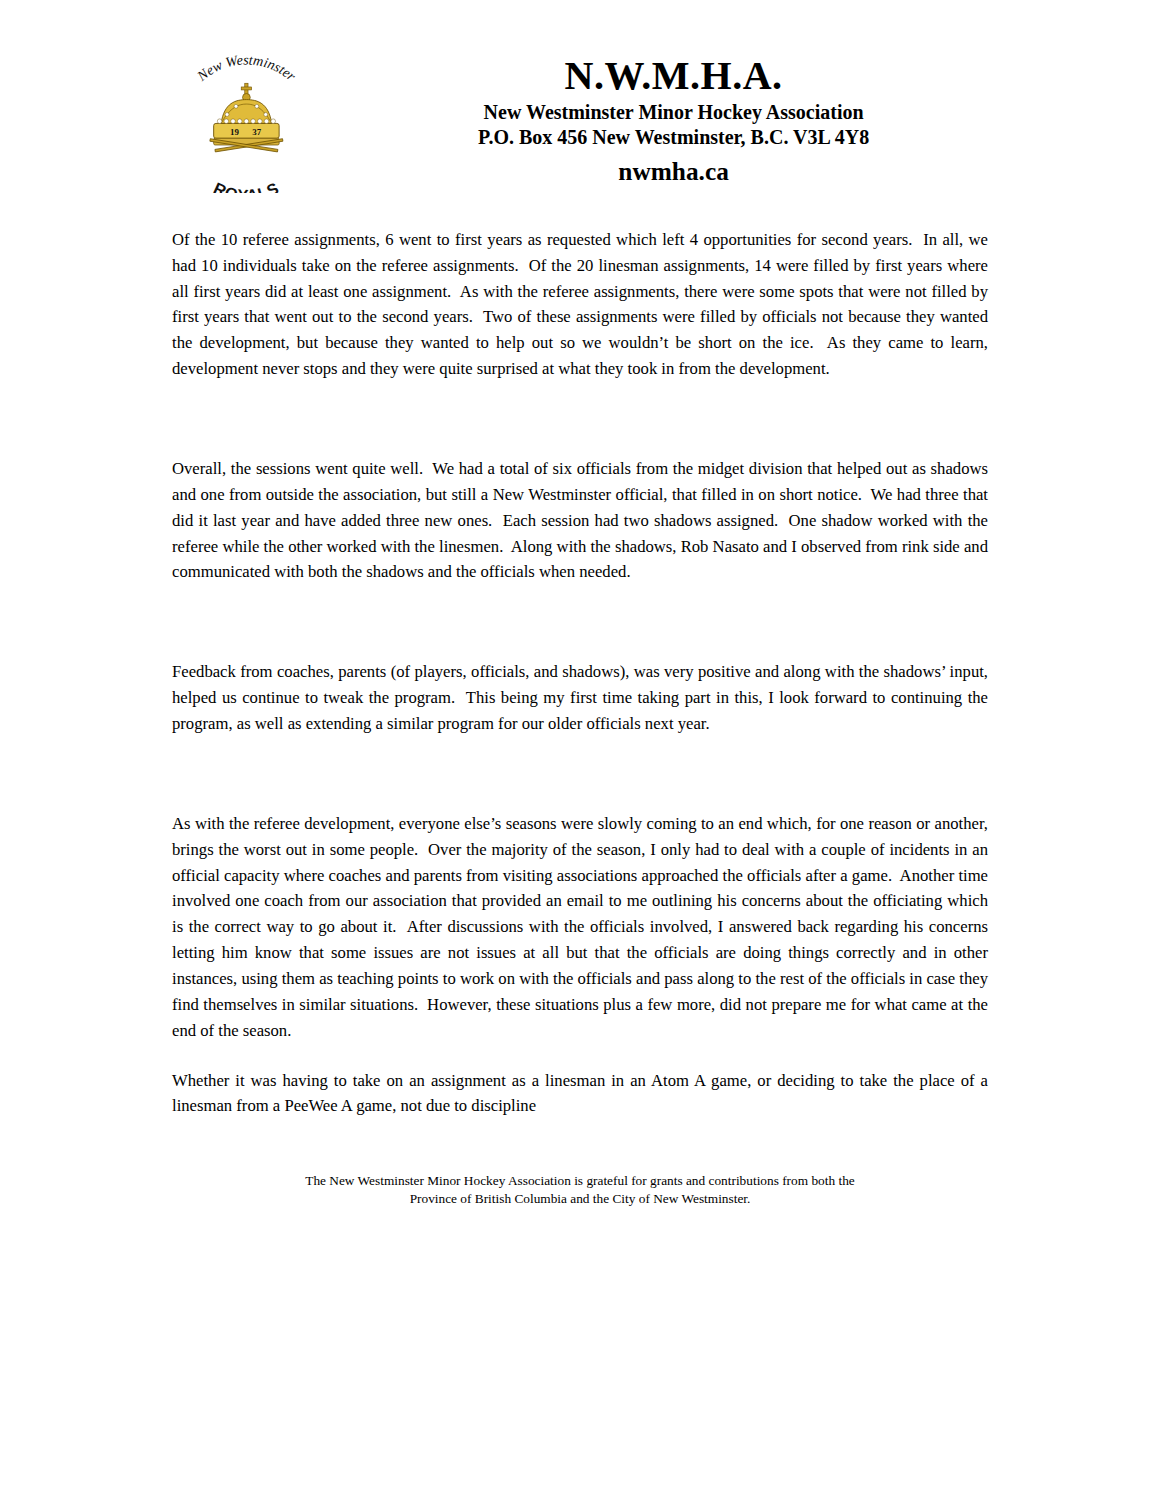New Westminster 19 37 ROYALS
N.W.M.H.A.
New Westminster Minor Hockey Association
P.O. Box 456 New Westminster, B.C. V3L 4Y8
nwmha.ca
Of the 10 referee assignments, 6 went to first years as requested which left 4 opportunities for second years. In all, we had 10 individuals take on the referee assignments. Of the 20 linesman assignments, 14 were filled by first years where all first years did at least one assignment. As with the referee assignments, there were some spots that were not filled by first years that went out to the second years. Two of these assignments were filled by officials not because they wanted the development, but because they wanted to help out so we wouldn’t be short on the ice. As they came to learn, development never stops and they were quite surprised at what they took in from the development.
Overall, the sessions went quite well. We had a total of six officials from the midget division that helped out as shadows and one from outside the association, but still a New Westminster official, that filled in on short notice. We had three that did it last year and have added three new ones. Each session had two shadows assigned. One shadow worked with the referee while the other worked with the linesmen. Along with the shadows, Rob Nasato and I observed from rink side and communicated with both the shadows and the officials when needed.
Feedback from coaches, parents (of players, officials, and shadows), was very positive and along with the shadows’ input, helped us continue to tweak the program. This being my first time taking part in this, I look forward to continuing the program, as well as extending a similar program for our older officials next year.
As with the referee development, everyone else’s seasons were slowly coming to an end which, for one reason or another, brings the worst out in some people. Over the majority of the season, I only had to deal with a couple of incidents in an official capacity where coaches and parents from visiting associations approached the officials after a game. Another time involved one coach from our association that provided an email to me outlining his concerns about the officiating which is the correct way to go about it. After discussions with the officials involved, I answered back regarding his concerns letting him know that some issues are not issues at all but that the officials are doing things correctly and in other instances, using them as teaching points to work on with the officials and pass along to the rest of the officials in case they find themselves in similar situations. However, these situations plus a few more, did not prepare me for what came at the end of the season.
Whether it was having to take on an assignment as a linesman in an Atom A game, or deciding to take the place of a linesman from a PeeWee A game, not due to discipline
The New Westminster Minor Hockey Association is grateful for grants and contributions from both the
Province of British Columbia and the City of New Westminster.